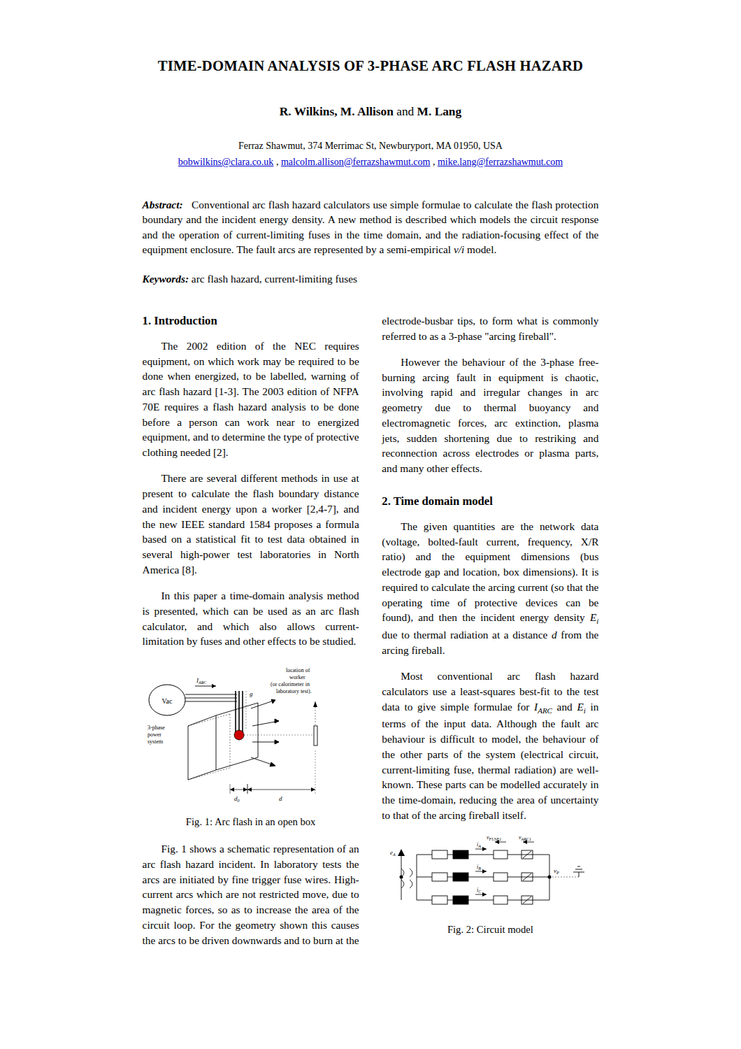TIME-DOMAIN ANALYSIS OF 3-PHASE ARC FLASH HAZARD
R. Wilkins, M. Allison and M. Lang
Ferraz Shawmut, 374 Merrimac St, Newburyport, MA 01950, USA
bobwilkins@clara.co.uk , malcolm.allison@ferrazshawmut.com , mike.lang@ferrazshawmut.com
Abstract: Conventional arc flash hazard calculators use simple formulae to calculate the flash protection boundary and the incident energy density. A new method is described which models the circuit response and the operation of current-limiting fuses in the time domain, and the radiation-focusing effect of the equipment enclosure. The fault arcs are represented by a semi-empirical v/i model.
Keywords: arc flash hazard, current-limiting fuses
1. Introduction
The 2002 edition of the NEC requires equipment, on which work may be required to be done when energized, to be labelled, warning of arc flash hazard [1-3]. The 2003 edition of NFPA 70E requires a flash hazard analysis to be done before a person can work near to energized equipment, and to determine the type of protective clothing needed [2].
There are several different methods in use at present to calculate the flash boundary distance and incident energy upon a worker [2,4-7], and the new IEEE standard 1584 proposes a formula based on a statistical fit to test data obtained in several high-power test laboratories in North America [8].
In this paper a time-domain analysis method is presented, which can be used as an arc flash calculator, and which also allows current-limitation by fuses and other effects to be studied.
Vac 3-phase power system IARC g location of worker (or calorimeter in laboratory test). d0 d
Fig. 1: Arc flash in an open box
Fig. 1 shows a schematic representation of an arc flash hazard incident. In laboratory tests the arcs are initiated by fine trigger fuse wires. High-current arcs which are not restricted move, due to magnetic forces, so as to increase the area of the circuit loop. For the geometry shown this causes the arcs to be driven downwards and to burn at the electrode-busbar tips, to form what is commonly referred to as a 3-phase "arcing fireball".
However the behaviour of the 3-phase free-burning arcing fault in equipment is chaotic, involving rapid and irregular changes in arc geometry due to thermal buoyancy and electromagnetic forces, arc extinction, plasma jets, sudden shortening due to restriking and reconnection across electrodes or plasma parts, and many other effects.
2. Time domain model
The given quantities are the network data (voltage, bolted-fault current, frequency, X/R ratio) and the equipment dimensions (bus electrode gap and location, box dimensions). It is required to calculate the arcing current (so that the operating time of protective devices can be found), and then the incident energy density Ei due to thermal radiation at a distance d from the arcing fireball.
Most conventional arc flash hazard calculators use a least-squares best-fit to the test data to give simple formulae for IARC and Ei in terms of the input data. Although the fault arc behaviour is difficult to model, the behaviour of the other parts of the system (electrical circuit, current-limiting fuse, thermal radiation) are well-known. These parts can be modelled accurately in the time-domain, reducing the area of uncertainty to that of the arcing fireball itself.
eA vP iA iB iC vFUSE1 vARC1
Fig. 2: Circuit model